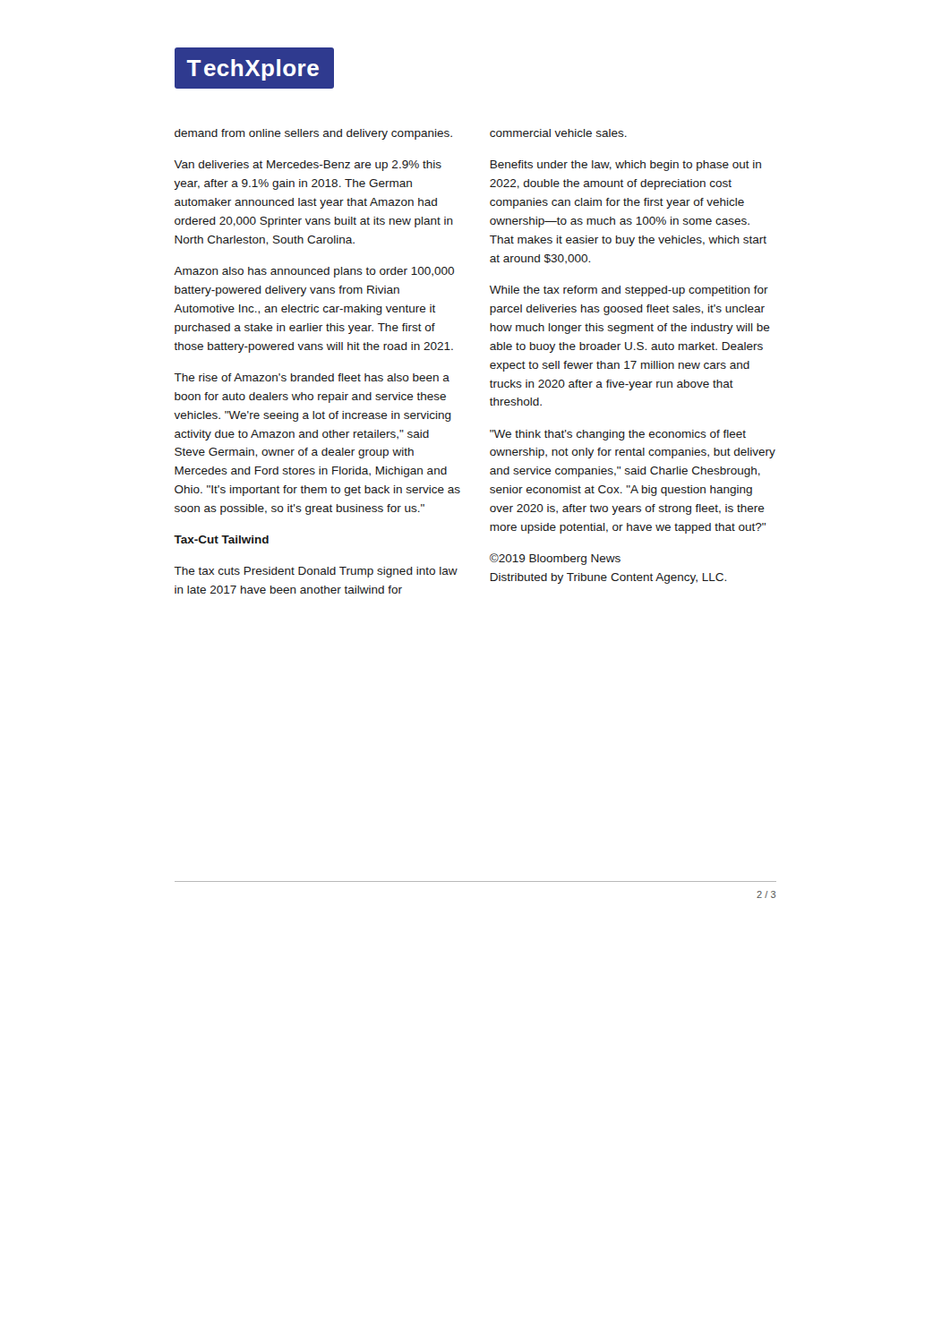TechXplore
demand from online sellers and delivery companies.
Van deliveries at Mercedes-Benz are up 2.9% this year, after a 9.1% gain in 2018. The German automaker announced last year that Amazon had ordered 20,000 Sprinter vans built at its new plant in North Charleston, South Carolina.
Amazon also has announced plans to order 100,000 battery-powered delivery vans from Rivian Automotive Inc., an electric car-making venture it purchased a stake in earlier this year. The first of those battery-powered vans will hit the road in 2021.
The rise of Amazon's branded fleet has also been a boon for auto dealers who repair and service these vehicles. "We're seeing a lot of increase in servicing activity due to Amazon and other retailers," said Steve Germain, owner of a dealer group with Mercedes and Ford stores in Florida, Michigan and Ohio. "It's important for them to get back in service as soon as possible, so it's great business for us."
Tax-Cut Tailwind
The tax cuts President Donald Trump signed into law in late 2017 have been another tailwind for commercial vehicle sales.
Benefits under the law, which begin to phase out in 2022, double the amount of depreciation cost companies can claim for the first year of vehicle ownership—to as much as 100% in some cases. That makes it easier to buy the vehicles, which start at around $30,000.
While the tax reform and stepped-up competition for parcel deliveries has goosed fleet sales, it's unclear how much longer this segment of the industry will be able to buoy the broader U.S. auto market. Dealers expect to sell fewer than 17 million new cars and trucks in 2020 after a five-year run above that threshold.
"We think that's changing the economics of fleet ownership, not only for rental companies, but delivery and service companies," said Charlie Chesbrough, senior economist at Cox. "A big question hanging over 2020 is, after two years of strong fleet, is there more upside potential, or have we tapped that out?"
©2019 Bloomberg News
Distributed by Tribune Content Agency, LLC.
2 / 3